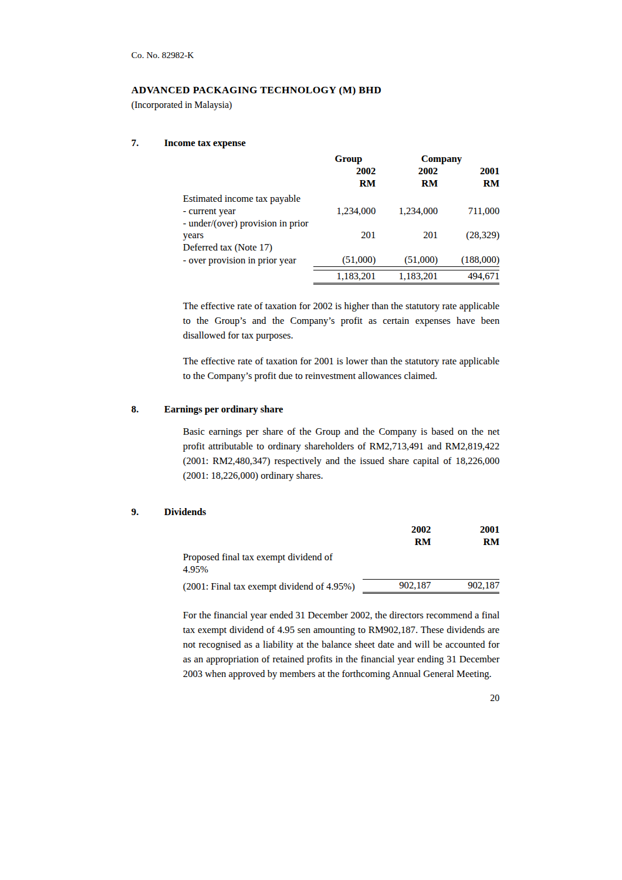Co. No. 82982-K
ADVANCED PACKAGING TECHNOLOGY (M) BHD
(Incorporated in Malaysia)
7.
Income tax expense
| | Group | Company |
| | 2002 | 2002 | 2001 |
| | RM | RM | RM |
| Estimated income tax payable | | | |
| - current year | 1,234,000 | 1,234,000 | 711,000 |
| - under/(over) provision in prior years | 201 | 201 | (28,329) |
| Deferred tax (Note 17) | | | |
| - over provision in prior year | (51,000) | (51,000) | (188,000) |
| | 1,183,201 | 1,183,201 | 494,671 |
The effective rate of taxation for 2002 is higher than the statutory rate applicable to the Group’s and the Company’s profit as certain expenses have been disallowed for tax purposes.
The effective rate of taxation for 2001 is lower than the statutory rate applicable to the Company’s profit due to reinvestment allowances claimed.
8.
Earnings per ordinary share
Basic earnings per share of the Group and the Company is based on the net profit attributable to ordinary shareholders of RM2,713,491 and RM2,819,422 (2001: RM2,480,347) respectively and the issued share capital of 18,226,000 (2001: 18,226,000) ordinary shares.
9.
Dividends
| | 2002 | 2001 |
| | RM | RM |
| Proposed final tax exempt dividend of 4.95% | | |
| (2001: Final tax exempt dividend of 4.95%) | 902,187 | 902,187 |
For the financial year ended 31 December 2002, the directors recommend a final tax exempt dividend of 4.95 sen amounting to RM902,187. These dividends are not recognised as a liability at the balance sheet date and will be accounted for as an appropriation of retained profits in the financial year ending 31 December 2003 when approved by members at the forthcoming Annual General Meeting.
20